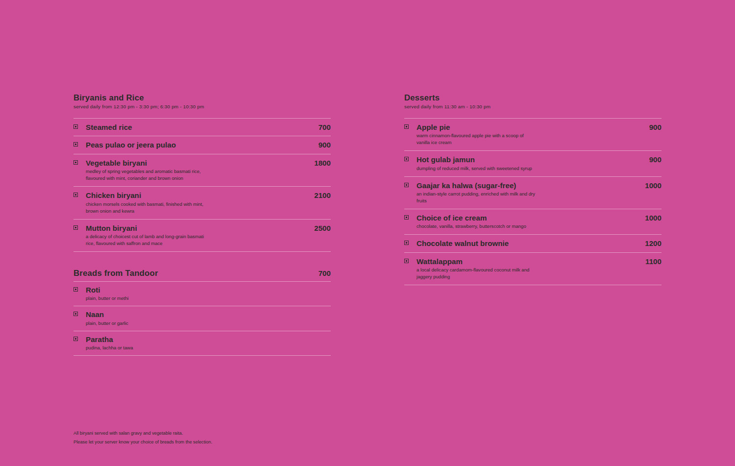Biryanis and Rice
served daily from 12:30 pm - 3:30 pm; 6:30 pm - 10:30 pm
Steamed rice 700
Peas pulao or jeera pulao 900
Vegetable biryani 1800
medley of spring vegetables and aromatic basmati rice,
flavoured with mint, coriander and brown onion
Chicken biryani 2100
chicken morsels cooked with basmati, finished with mint, brown onion and kewra
Mutton biryani 2500
a delicacy of choicest cut of lamb and long-grain basmati rice, flavoured with saffron and mace
Breads from Tandoor
700
Roti
plain, butter or methi
Naan
plain, butter or garlic
Paratha
pudina, lachha or tawa
Desserts
served daily from 11:30 am - 10:30 pm
Apple pie 900
warm cinnamon-flavoured apple pie with a scoop of vanilla ice cream
Hot gulab jamun 900
dumpling of reduced milk, served with sweetened syrup
Gaajar ka halwa (sugar-free) 1000
an indian-style carrot pudding, enriched with milk and dry fruits
Choice of ice cream 1000
chocolate, vanilla, strawberry, butterscotch or mango
Chocolate walnut brownie 1200
Wattalappam 1100
a local delicacy cardamom-flavoured coconut milk and jaggery pudding
All biryani served with salan gravy and vegetable raita.
Please let your server know your choice of breads from the selection.